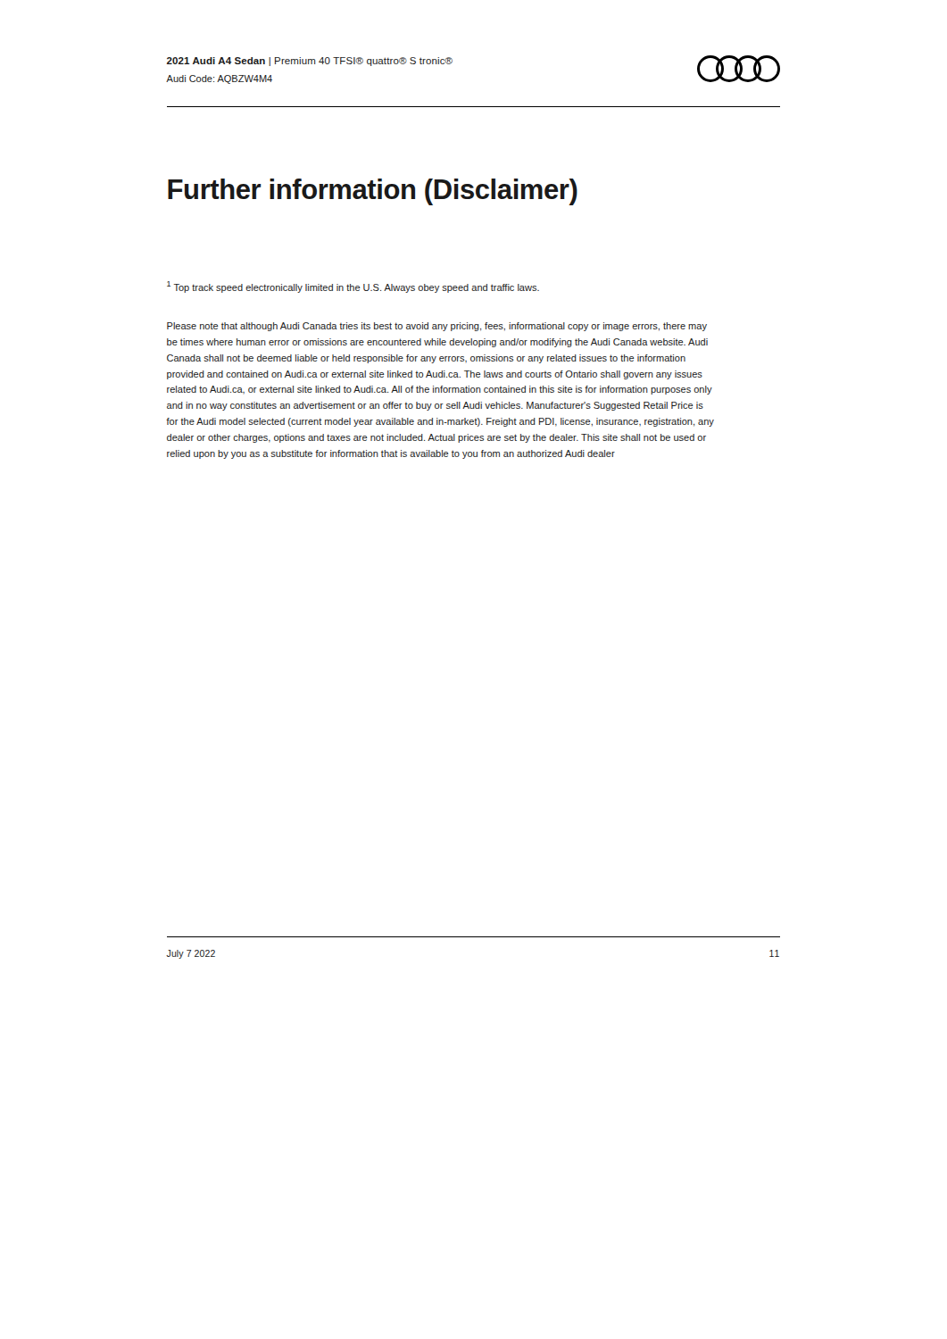2021 Audi A4 Sedan | Premium 40 TFSI® quattro® S tronic®
Audi Code: AQBZW4M4
Further information (Disclaimer)
1 Top track speed electronically limited in the U.S. Always obey speed and traffic laws.
Please note that although Audi Canada tries its best to avoid any pricing, fees, informational copy or image errors, there may be times where human error or omissions are encountered while developing and/or modifying the Audi Canada website. Audi Canada shall not be deemed liable or held responsible for any errors, omissions or any related issues to the information provided and contained on Audi.ca or external site linked to Audi.ca. The laws and courts of Ontario shall govern any issues related to Audi.ca, or external site linked to Audi.ca. All of the information contained in this site is for information purposes only and in no way constitutes an advertisement or an offer to buy or sell Audi vehicles. Manufacturer's Suggested Retail Price is for the Audi model selected (current model year available and in-market). Freight and PDI, license, insurance, registration, any dealer or other charges, options and taxes are not included. Actual prices are set by the dealer. This site shall not be used or relied upon by you as a substitute for information that is available to you from an authorized Audi dealer
July 7 2022 11